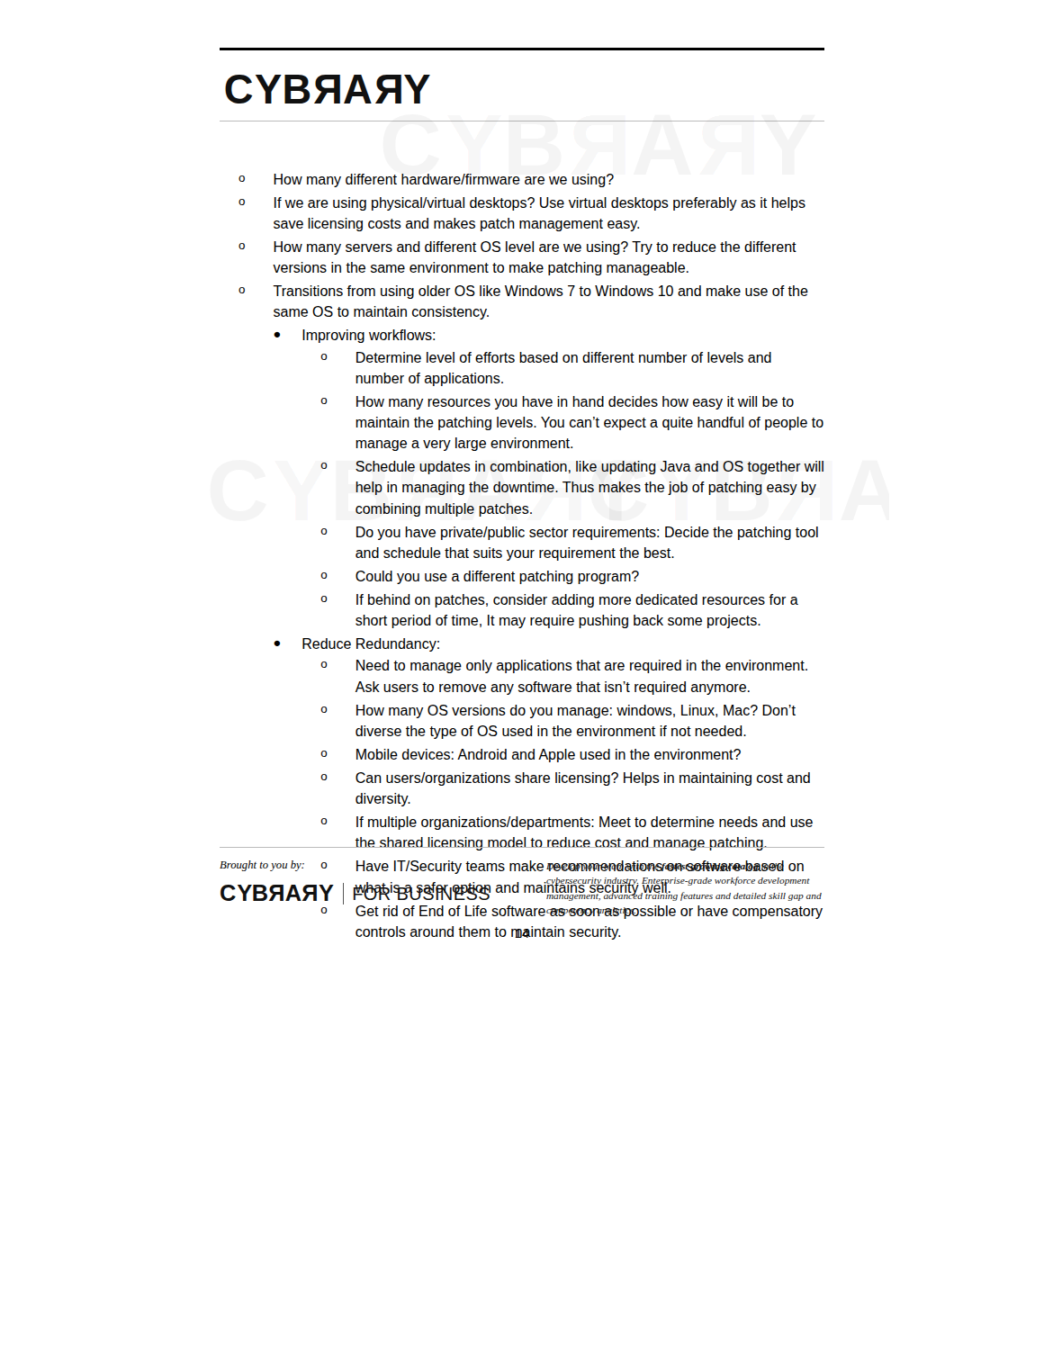CYBRARY
CYBRARY
CYBRARY
CYBRARY
o How many different hardware/firmware are we using?
o If we are using physical/virtual desktops? Use virtual desktops preferably as it helps save licensing costs and makes patch management easy.
o How many servers and different OS level are we using? Try to reduce the different versions in the same environment to make patching manageable.
o Transitions from using older OS like Windows 7 to Windows 10 and make use of the same OS to maintain consistency.
●Improving workflows:
o Determine level of efforts based on different number of levels and number of applications.
o How many resources you have in hand decides how easy it will be to maintain the patching levels. You can’t expect a quite handful of people to manage a very large environment.
o Schedule updates in combination, like updating Java and OS together will help in managing the downtime. Thus makes the job of patching easy by combining multiple patches.
o Do you have private/public sector requirements: Decide the patching tool and schedule that suits your requirement the best.
o Could you use a different patching program?
o If behind on patches, consider adding more dedicated resources for a short period of time, It may require pushing back some projects.
●Reduce Redundancy:
o Need to manage only applications that are required in the environment. Ask users to remove any software that isn’t required anymore.
o How many OS versions do you manage: windows, Linux, Mac? Don’t diverse the type of OS used in the environment if not needed.
o Mobile devices: Android and Apple used in the environment?
o Can users/organizations share licensing? Helps in maintaining cost and diversity.
o If multiple organizations/departments: Meet to determine needs and use the shared licensing model to reduce cost and manage patching.
o Have IT/Security teams make recommendations on software based on what is a safer option and maintains security well.
o Get rid of End of Life software as soon as possible or have compensatory controls around them to maintain security.
Brought to you by:
CYBRARY FOR BUSINESS
Develop your team with the fastest growing catalog in the cybersecurity industry. Enterprise-grade workforce development management, advanced training features and detailed skill gap and competency analytics.
14